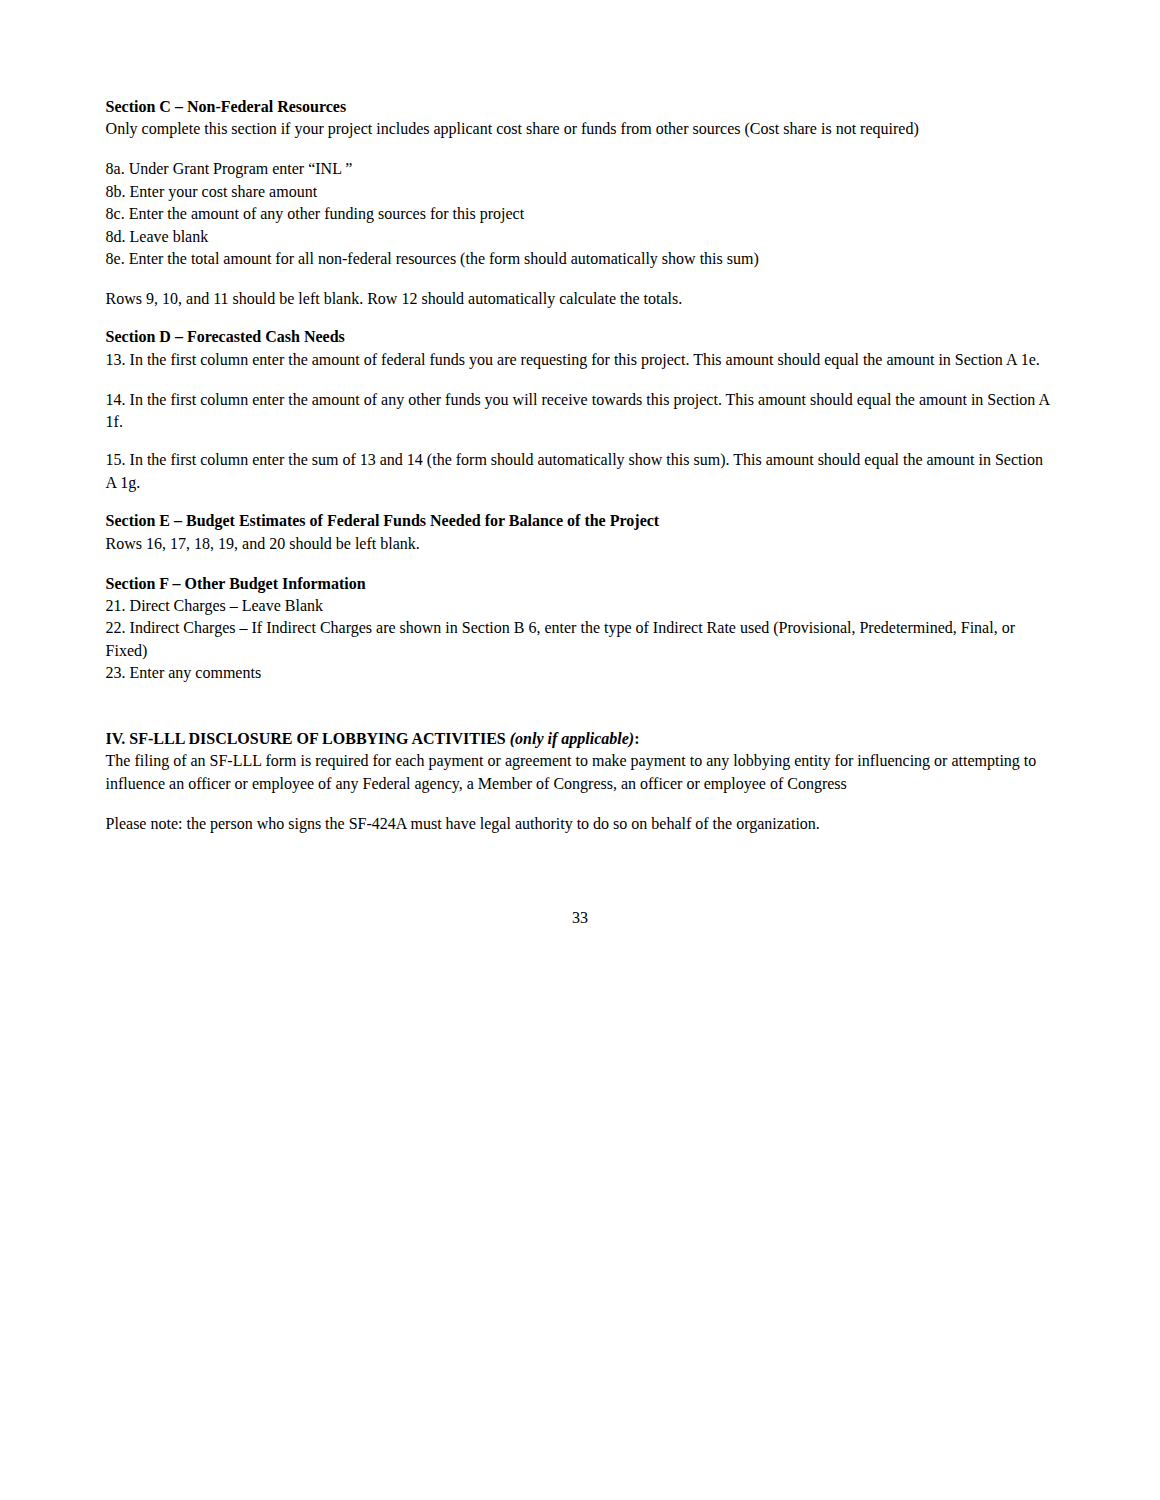Section C – Non-Federal Resources
Only complete this section if your project includes applicant cost share or funds from other sources (Cost share is not required)
8a. Under Grant Program enter “INL ”
8b. Enter your cost share amount
8c. Enter the amount of any other funding sources for this project
8d. Leave blank
8e. Enter the total amount for all non-federal resources (the form should automatically show this sum)
Rows 9, 10, and 11 should be left blank. Row 12 should automatically calculate the totals.
Section D – Forecasted Cash Needs
13. In the first column enter the amount of federal funds you are requesting for this project. This amount should equal the amount in Section A 1e.
14. In the first column enter the amount of any other funds you will receive towards this project. This amount should equal the amount in Section A 1f.
15. In the first column enter the sum of 13 and 14 (the form should automatically show this sum). This amount should equal the amount in Section A 1g.
Section E – Budget Estimates of Federal Funds Needed for Balance of the Project
Rows 16, 17, 18, 19, and 20 should be left blank.
Section F – Other Budget Information
21. Direct Charges – Leave Blank
22. Indirect Charges – If Indirect Charges are shown in Section B 6, enter the type of Indirect Rate used (Provisional, Predetermined, Final, or Fixed)
23. Enter any comments
IV. SF-LLL DISCLOSURE OF LOBBYING ACTIVITIES (only if applicable):
The filing of an SF-LLL form is required for each payment or agreement to make payment to any lobbying entity for influencing or attempting to influence an officer or employee of any Federal agency, a Member of Congress, an officer or employee of Congress
Please note: the person who signs the SF-424A must have legal authority to do so on behalf of the organization.
33